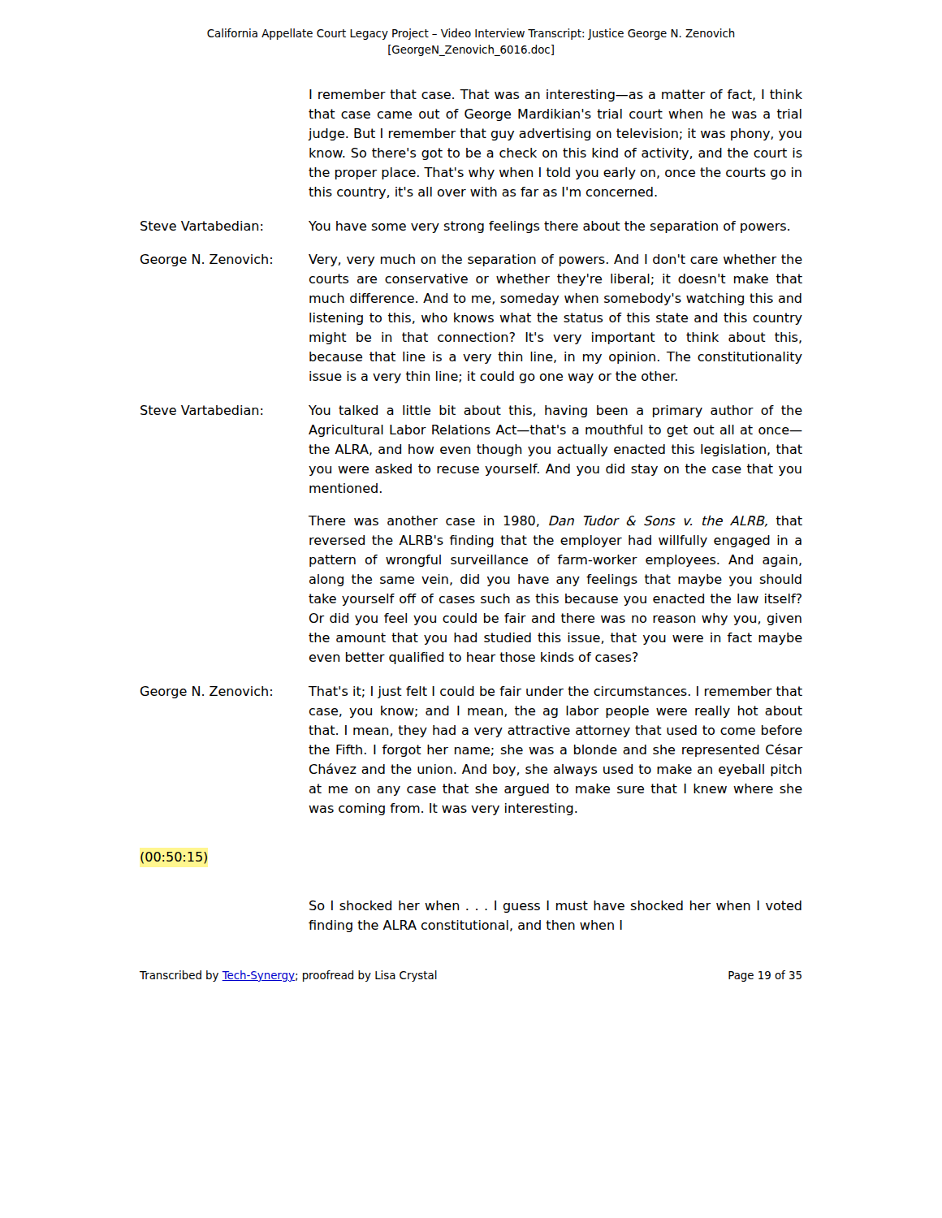California Appellate Court Legacy Project – Video Interview Transcript: Justice George N. Zenovich
[GeorgeN_Zenovich_6016.doc]
I remember that case. That was an interesting—as a matter of fact, I think that case came out of George Mardikian's trial court when he was a trial judge. But I remember that guy advertising on television; it was phony, you know. So there's got to be a check on this kind of activity, and the court is the proper place. That's why when I told you early on, once the courts go in this country, it's all over with as far as I'm concerned.
Steve Vartabedian:
You have some very strong feelings there about the separation of powers.
George N. Zenovich:
Very, very much on the separation of powers. And I don't care whether the courts are conservative or whether they're liberal; it doesn't make that much difference. And to me, someday when somebody's watching this and listening to this, who knows what the status of this state and this country might be in that connection? It's very important to think about this, because that line is a very thin line, in my opinion. The constitutionality issue is a very thin line; it could go one way or the other.
Steve Vartabedian:
You talked a little bit about this, having been a primary author of the Agricultural Labor Relations Act—that's a mouthful to get out all at once—the ALRA, and how even though you actually enacted this legislation, that you were asked to recuse yourself. And you did stay on the case that you mentioned.
There was another case in 1980, Dan Tudor & Sons v. the ALRB, that reversed the ALRB's finding that the employer had willfully engaged in a pattern of wrongful surveillance of farm-worker employees. And again, along the same vein, did you have any feelings that maybe you should take yourself off of cases such as this because you enacted the law itself? Or did you feel you could be fair and there was no reason why you, given the amount that you had studied this issue, that you were in fact maybe even better qualified to hear those kinds of cases?
George N. Zenovich:
That's it; I just felt I could be fair under the circumstances. I remember that case, you know; and I mean, the ag labor people were really hot about that. I mean, they had a very attractive attorney that used to come before the Fifth. I forgot her name; she was a blonde and she represented César Chávez and the union. And boy, she always used to make an eyeball pitch at me on any case that she argued to make sure that I knew where she was coming from. It was very interesting.
(00:50:15)
So I shocked her when . . . I guess I must have shocked her when I voted finding the ALRA constitutional, and then when I
Transcribed by Tech-Synergy; proofread by Lisa Crystal Page 19 of 35